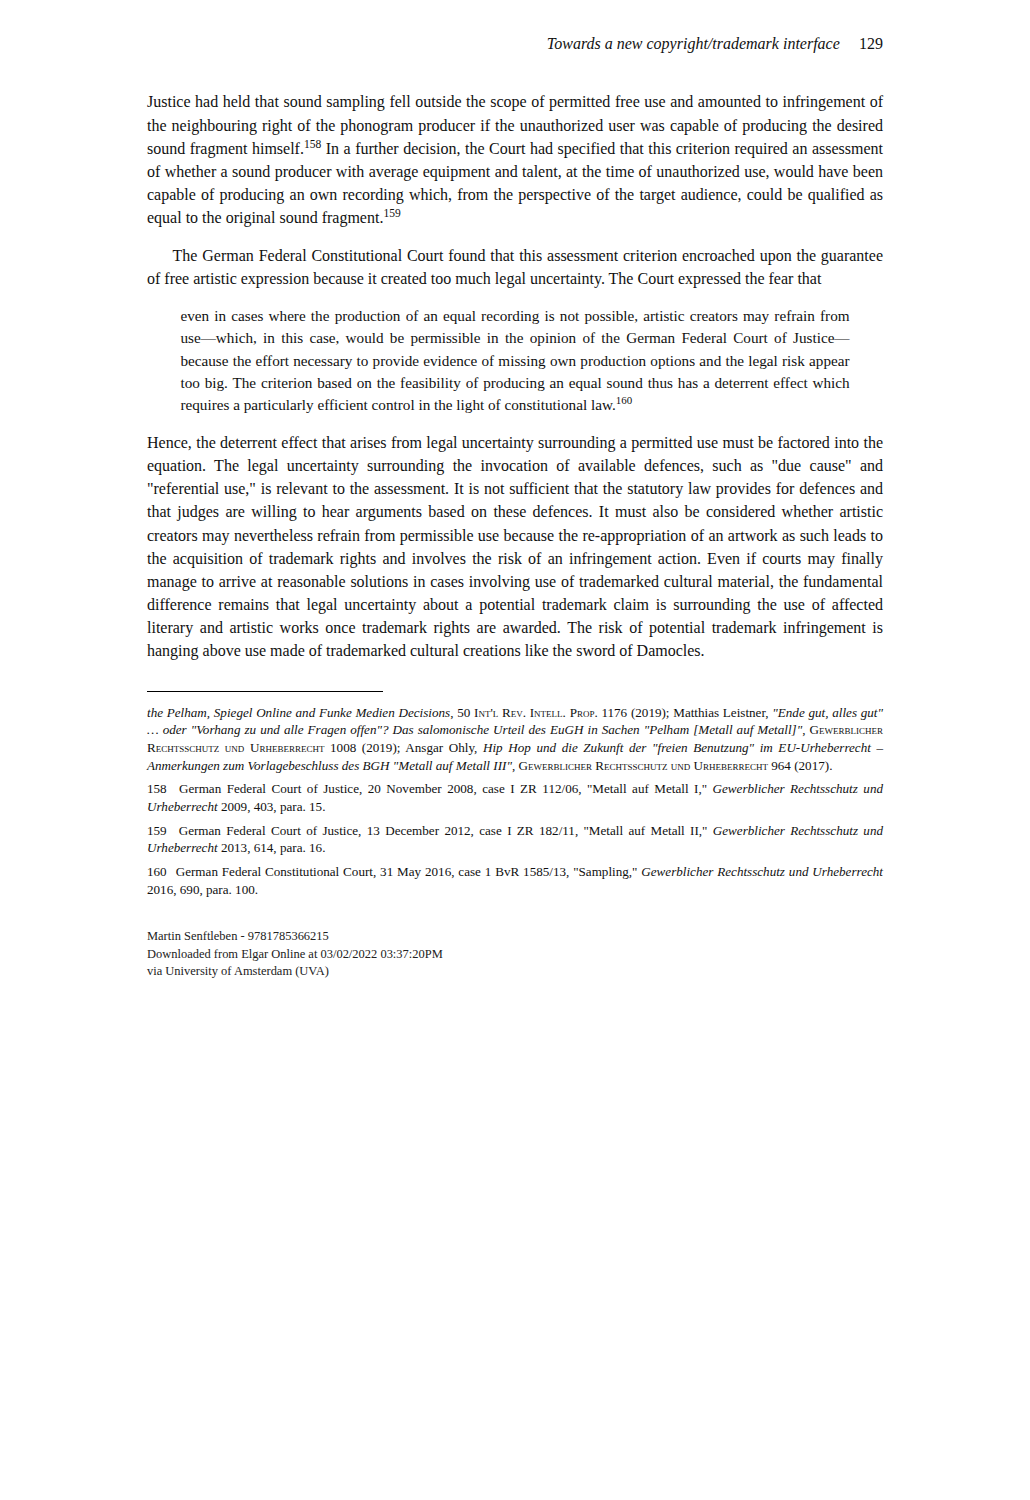Towards a new copyright/trademark interface 129
Justice had held that sound sampling fell outside the scope of permitted free use and amounted to infringement of the neighbouring right of the phonogram producer if the unauthorized user was capable of producing the desired sound fragment himself.158 In a further decision, the Court had specified that this criterion required an assessment of whether a sound producer with average equipment and talent, at the time of unauthorized use, would have been capable of producing an own recording which, from the perspective of the target audience, could be qualified as equal to the original sound fragment.159
The German Federal Constitutional Court found that this assessment criterion encroached upon the guarantee of free artistic expression because it created too much legal uncertainty. The Court expressed the fear that
even in cases where the production of an equal recording is not possible, artistic creators may refrain from use—which, in this case, would be permissible in the opinion of the German Federal Court of Justice—because the effort necessary to provide evidence of missing own production options and the legal risk appear too big. The criterion based on the feasibility of producing an equal sound thus has a deterrent effect which requires a particularly efficient control in the light of constitutional law.160
Hence, the deterrent effect that arises from legal uncertainty surrounding a permitted use must be factored into the equation. The legal uncertainty surrounding the invocation of available defences, such as "due cause" and "referential use," is relevant to the assessment. It is not sufficient that the statutory law provides for defences and that judges are willing to hear arguments based on these defences. It must also be considered whether artistic creators may nevertheless refrain from permissible use because the re-appropriation of an artwork as such leads to the acquisition of trademark rights and involves the risk of an infringement action. Even if courts may finally manage to arrive at reasonable solutions in cases involving use of trademarked cultural material, the fundamental difference remains that legal uncertainty about a potential trademark claim is surrounding the use of affected literary and artistic works once trademark rights are awarded. The risk of potential trademark infringement is hanging above use made of trademarked cultural creations like the sword of Damocles.
the Pelham, Spiegel Online and Funke Medien Decisions, 50 Int'l Rev. Intell. Prop. 1176 (2019); Matthias Leistner, "Ende gut, alles gut" … oder "Vorhang zu und alle Fragen offen"? Das salomonische Urteil des EuGH in Sachen "Pelham [Metall auf Metall]", Gewerblicher Rechtsschutz und Urheberrecht 1008 (2019); Ansgar Ohly, Hip Hop und die Zukunft der "freien Benutzung" im EU-Urheberrecht – Anmerkungen zum Vorlagebeschluss des BGH "Metall auf Metall III", Gewerblicher Rechtsschutz und Urheberrecht 964 (2017).
158 German Federal Court of Justice, 20 November 2008, case I ZR 112/06, "Metall auf Metall I," Gewerblicher Rechtsschutz und Urheberrecht 2009, 403, para. 15.
159 German Federal Court of Justice, 13 December 2012, case I ZR 182/11, "Metall auf Metall II," Gewerblicher Rechtsschutz und Urheberrecht 2013, 614, para. 16.
160 German Federal Constitutional Court, 31 May 2016, case 1 BvR 1585/13, "Sampling," Gewerblicher Rechtsschutz und Urheberrecht 2016, 690, para. 100.
Martin Senftleben - 9781785366215
Downloaded from Elgar Online at 03/02/2022 03:37:20PM
via University of Amsterdam (UVA)